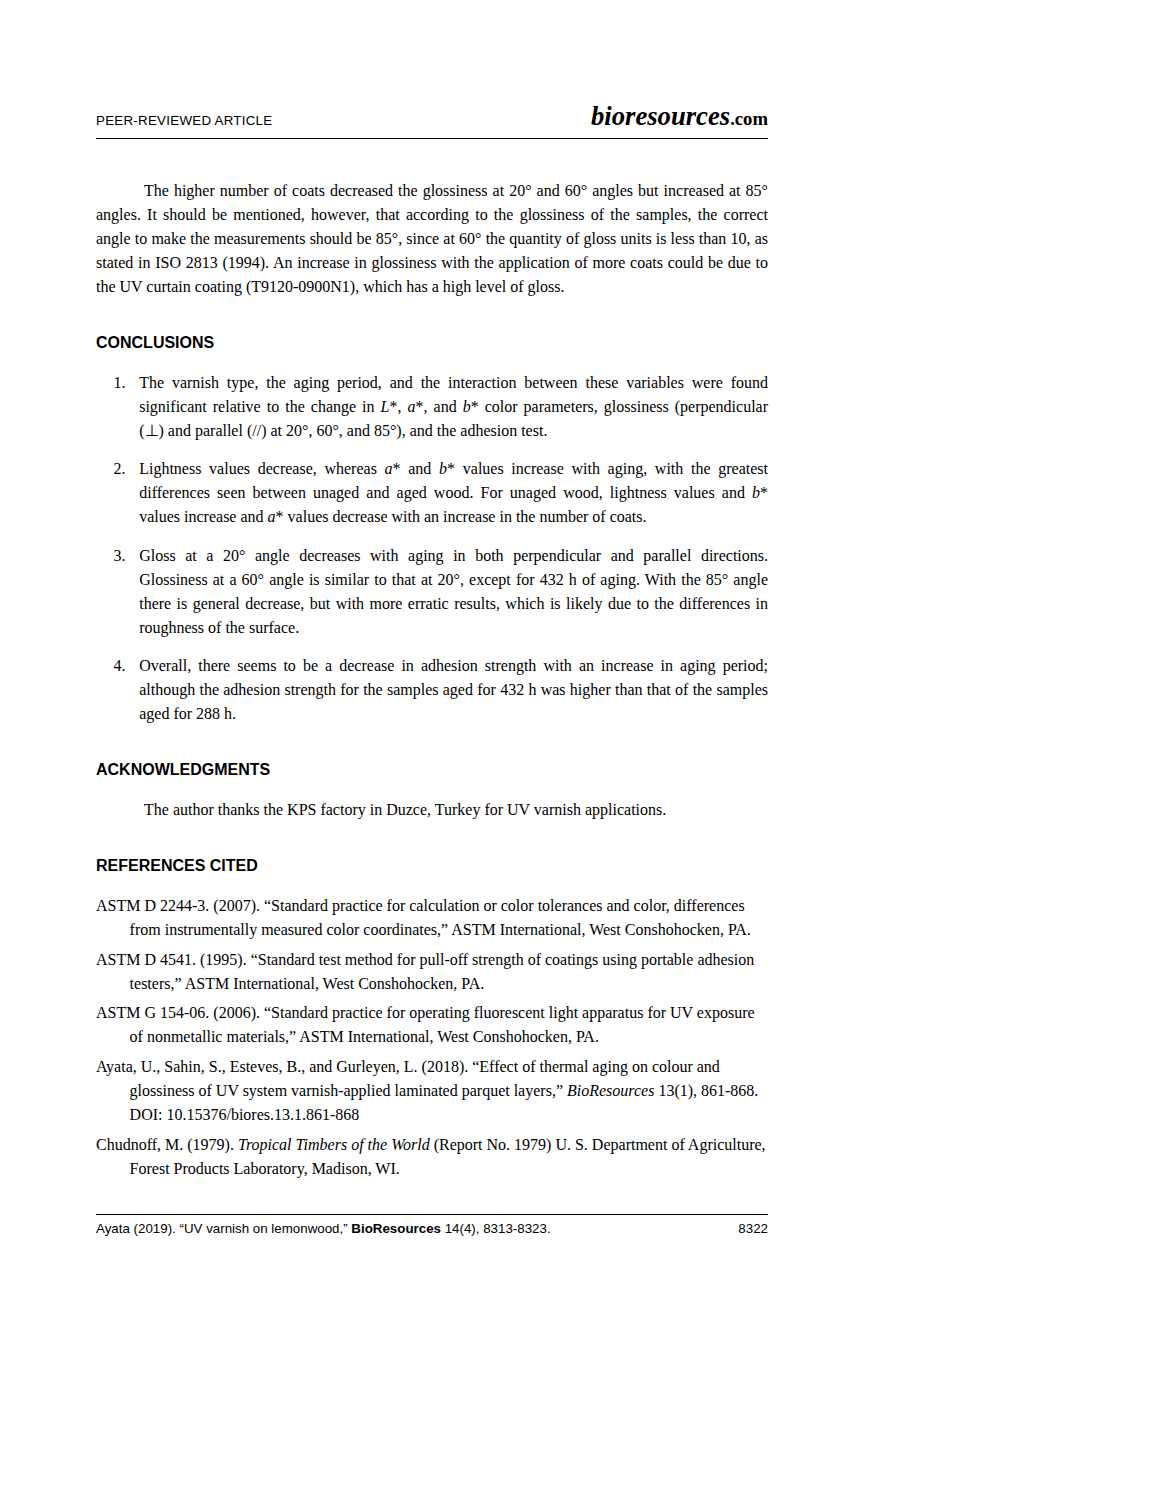PEER-REVIEWED ARTICLE
bioresources.com
The higher number of coats decreased the glossiness at 20° and 60° angles but increased at 85° angles. It should be mentioned, however, that according to the glossiness of the samples, the correct angle to make the measurements should be 85°, since at 60° the quantity of gloss units is less than 10, as stated in ISO 2813 (1994). An increase in glossiness with the application of more coats could be due to the UV curtain coating (T9120-0900N1), which has a high level of gloss.
CONCLUSIONS
The varnish type, the aging period, and the interaction between these variables were found significant relative to the change in L*, a*, and b* color parameters, glossiness (perpendicular (⊥) and parallel (//) at 20°, 60°, and 85°), and the adhesion test.
Lightness values decrease, whereas a* and b* values increase with aging, with the greatest differences seen between unaged and aged wood. For unaged wood, lightness values and b* values increase and a* values decrease with an increase in the number of coats.
Gloss at a 20° angle decreases with aging in both perpendicular and parallel directions. Glossiness at a 60° angle is similar to that at 20°, except for 432 h of aging. With the 85° angle there is general decrease, but with more erratic results, which is likely due to the differences in roughness of the surface.
Overall, there seems to be a decrease in adhesion strength with an increase in aging period; although the adhesion strength for the samples aged for 432 h was higher than that of the samples aged for 288 h.
ACKNOWLEDGMENTS
The author thanks the KPS factory in Duzce, Turkey for UV varnish applications.
REFERENCES CITED
ASTM D 2244-3. (2007). “Standard practice for calculation or color tolerances and color, differences from instrumentally measured color coordinates,” ASTM International, West Conshohocken, PA.
ASTM D 4541. (1995). “Standard test method for pull-off strength of coatings using portable adhesion testers,” ASTM International, West Conshohocken, PA.
ASTM G 154-06. (2006). “Standard practice for operating fluorescent light apparatus for UV exposure of nonmetallic materials,” ASTM International, West Conshohocken, PA.
Ayata, U., Sahin, S., Esteves, B., and Gurleyen, L. (2018). “Effect of thermal aging on colour and glossiness of UV system varnish-applied laminated parquet layers,” BioResources 13(1), 861-868. DOI: 10.15376/biores.13.1.861-868
Chudnoff, M. (1979). Tropical Timbers of the World (Report No. 1979) U. S. Department of Agriculture, Forest Products Laboratory, Madison, WI.
Ayata (2019). “UV varnish on lemonwood,” BioResources 14(4), 8313-8323.
8322